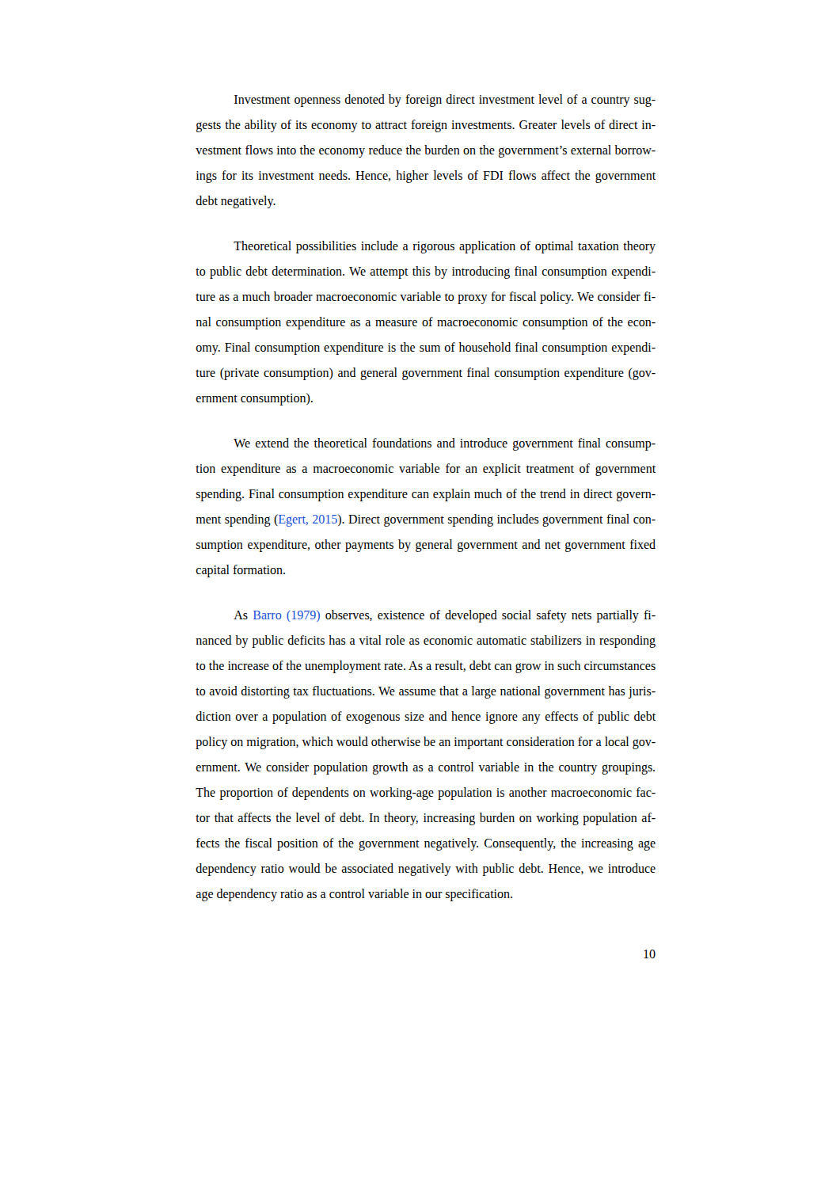Investment openness denoted by foreign direct investment level of a country suggests the ability of its economy to attract foreign investments. Greater levels of direct investment flows into the economy reduce the burden on the government’s external borrowings for its investment needs. Hence, higher levels of FDI flows affect the government debt negatively.
Theoretical possibilities include a rigorous application of optimal taxation theory to public debt determination. We attempt this by introducing final consumption expenditure as a much broader macroeconomic variable to proxy for fiscal policy. We consider final consumption expenditure as a measure of macroeconomic consumption of the economy. Final consumption expenditure is the sum of household final consumption expenditure (private consumption) and general government final consumption expenditure (government consumption).
We extend the theoretical foundations and introduce government final consumption expenditure as a macroeconomic variable for an explicit treatment of government spending. Final consumption expenditure can explain much of the trend in direct government spending (Egert, 2015). Direct government spending includes government final consumption expenditure, other payments by general government and net government fixed capital formation.
As Barro (1979) observes, existence of developed social safety nets partially financed by public deficits has a vital role as economic automatic stabilizers in responding to the increase of the unemployment rate. As a result, debt can grow in such circumstances to avoid distorting tax fluctuations. We assume that a large national government has jurisdiction over a population of exogenous size and hence ignore any effects of public debt policy on migration, which would otherwise be an important consideration for a local government. We consider population growth as a control variable in the country groupings. The proportion of dependents on working-age population is another macroeconomic factor that affects the level of debt. In theory, increasing burden on working population affects the fiscal position of the government negatively. Consequently, the increasing age dependency ratio would be associated negatively with public debt. Hence, we introduce age dependency ratio as a control variable in our specification.
10